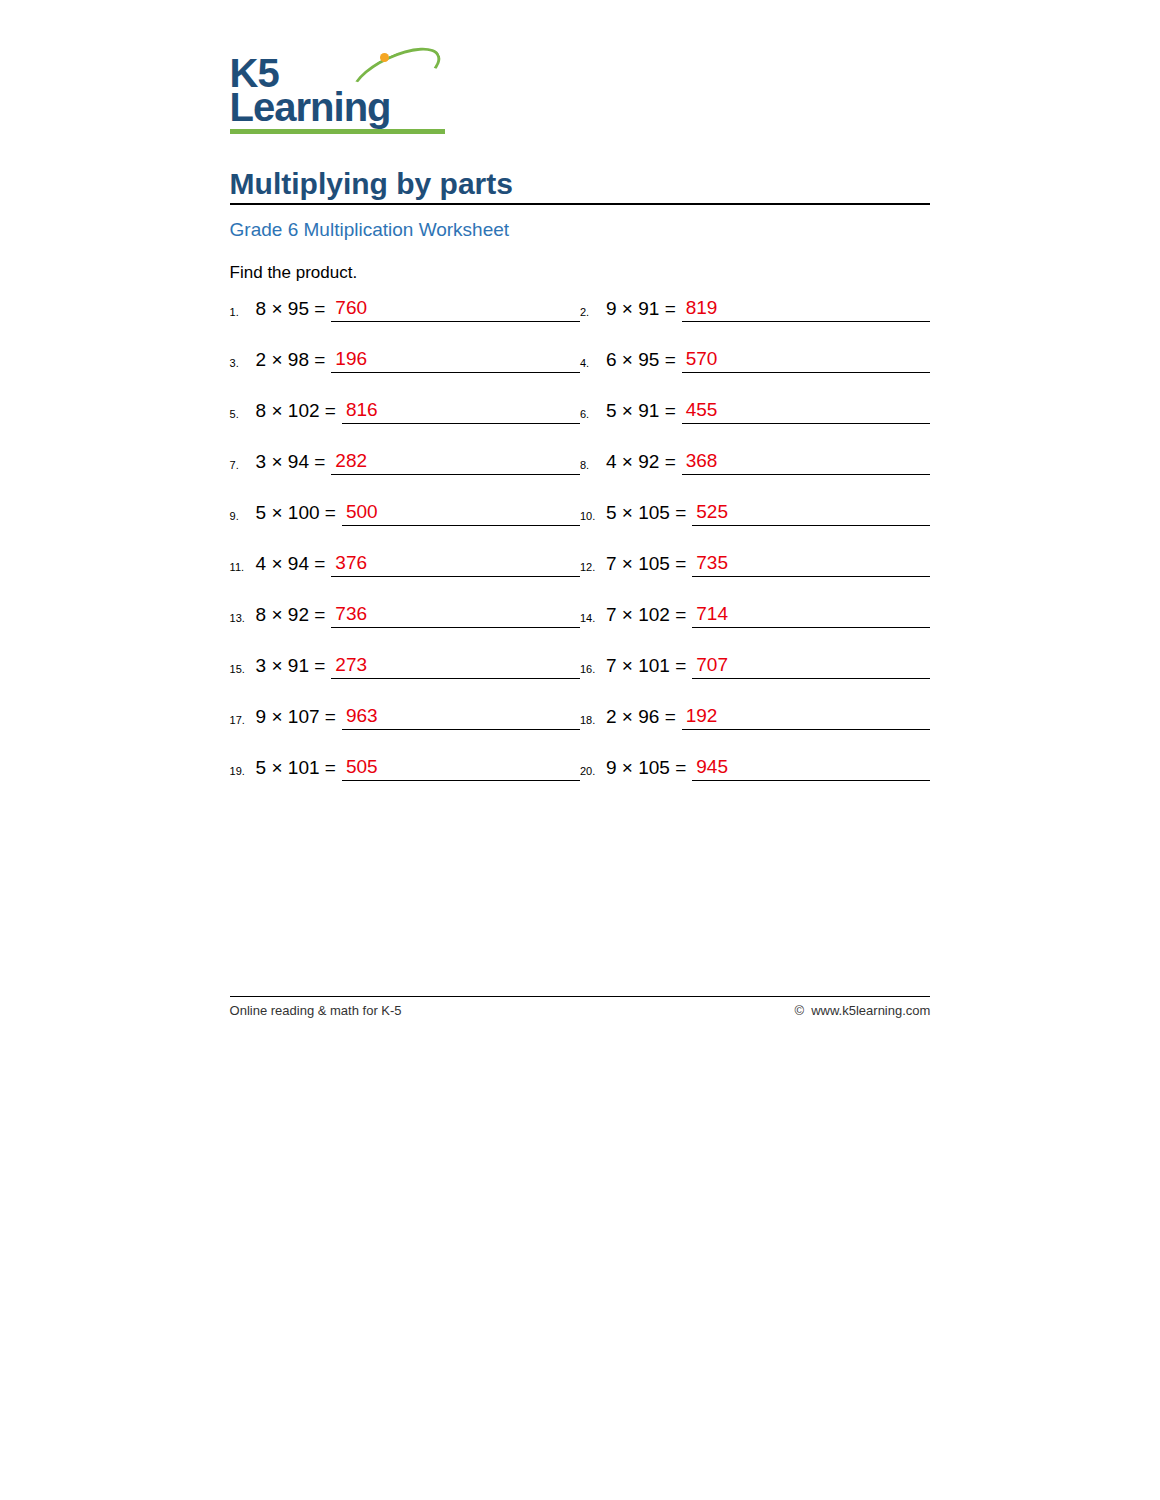K5 Learning
Multiplying by parts
Grade 6 Multiplication Worksheet
Find the product.
| 1. 8 × 95 = 760 | 2. 9 × 91 = 819 |
| 3. 2 × 98 = 196 | 4. 6 × 95 = 570 |
| 5. 8 × 102 = 816 | 6. 5 × 91 = 455 |
| 7. 3 × 94 = 282 | 8. 4 × 92 = 368 |
| 9. 5 × 100 = 500 | 10. 5 × 105 = 525 |
| 11. 4 × 94 = 376 | 12. 7 × 105 = 735 |
| 13. 8 × 92 = 736 | 14. 7 × 102 = 714 |
| 15. 3 × 91 = 273 | 16. 7 × 101 = 707 |
| 17. 9 × 107 = 963 | 18. 2 × 96 = 192 |
| 19. 5 × 101 = 505 | 20. 9 × 105 = 945 |
Online reading & math for K-5 © www.k5learning.com